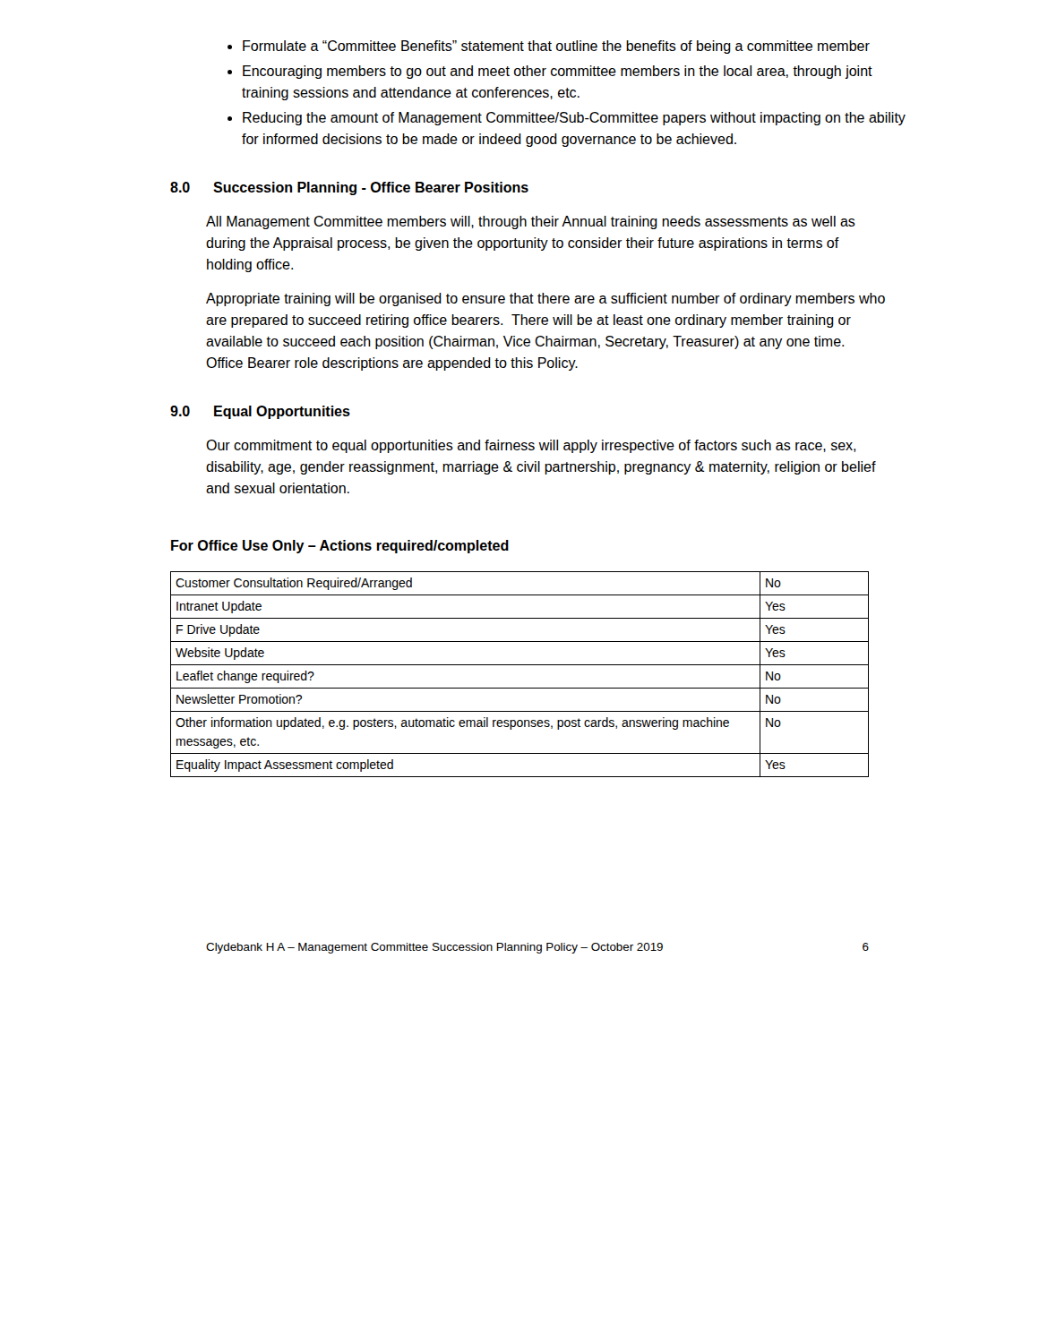Formulate a “Committee Benefits” statement that outline the benefits of being a committee member
Encouraging members to go out and meet other committee members in the local area, through joint training sessions and attendance at conferences, etc.
Reducing the amount of Management Committee/Sub-Committee papers without impacting on the ability for informed decisions to be made or indeed good governance to be achieved.
8.0 Succession Planning - Office Bearer Positions
All Management Committee members will, through their Annual training needs assessments as well as during the Appraisal process, be given the opportunity to consider their future aspirations in terms of holding office.
Appropriate training will be organised to ensure that there are a sufficient number of ordinary members who are prepared to succeed retiring office bearers. There will be at least one ordinary member training or available to succeed each position (Chairman, Vice Chairman, Secretary, Treasurer) at any one time. Office Bearer role descriptions are appended to this Policy.
9.0 Equal Opportunities
Our commitment to equal opportunities and fairness will apply irrespective of factors such as race, sex, disability, age, gender reassignment, marriage & civil partnership, pregnancy & maternity, religion or belief and sexual orientation.
For Office Use Only – Actions required/completed
| Customer Consultation Required/Arranged | No |
| Intranet Update | Yes |
| F Drive Update | Yes |
| Website Update | Yes |
| Leaflet change required? | No |
| Newsletter Promotion? | No |
| Other information updated, e.g. posters, automatic email responses, post cards, answering machine messages, etc. | No |
| Equality Impact Assessment completed | Yes |
Clydebank H A – Management Committee Succession Planning Policy – October 2019 6